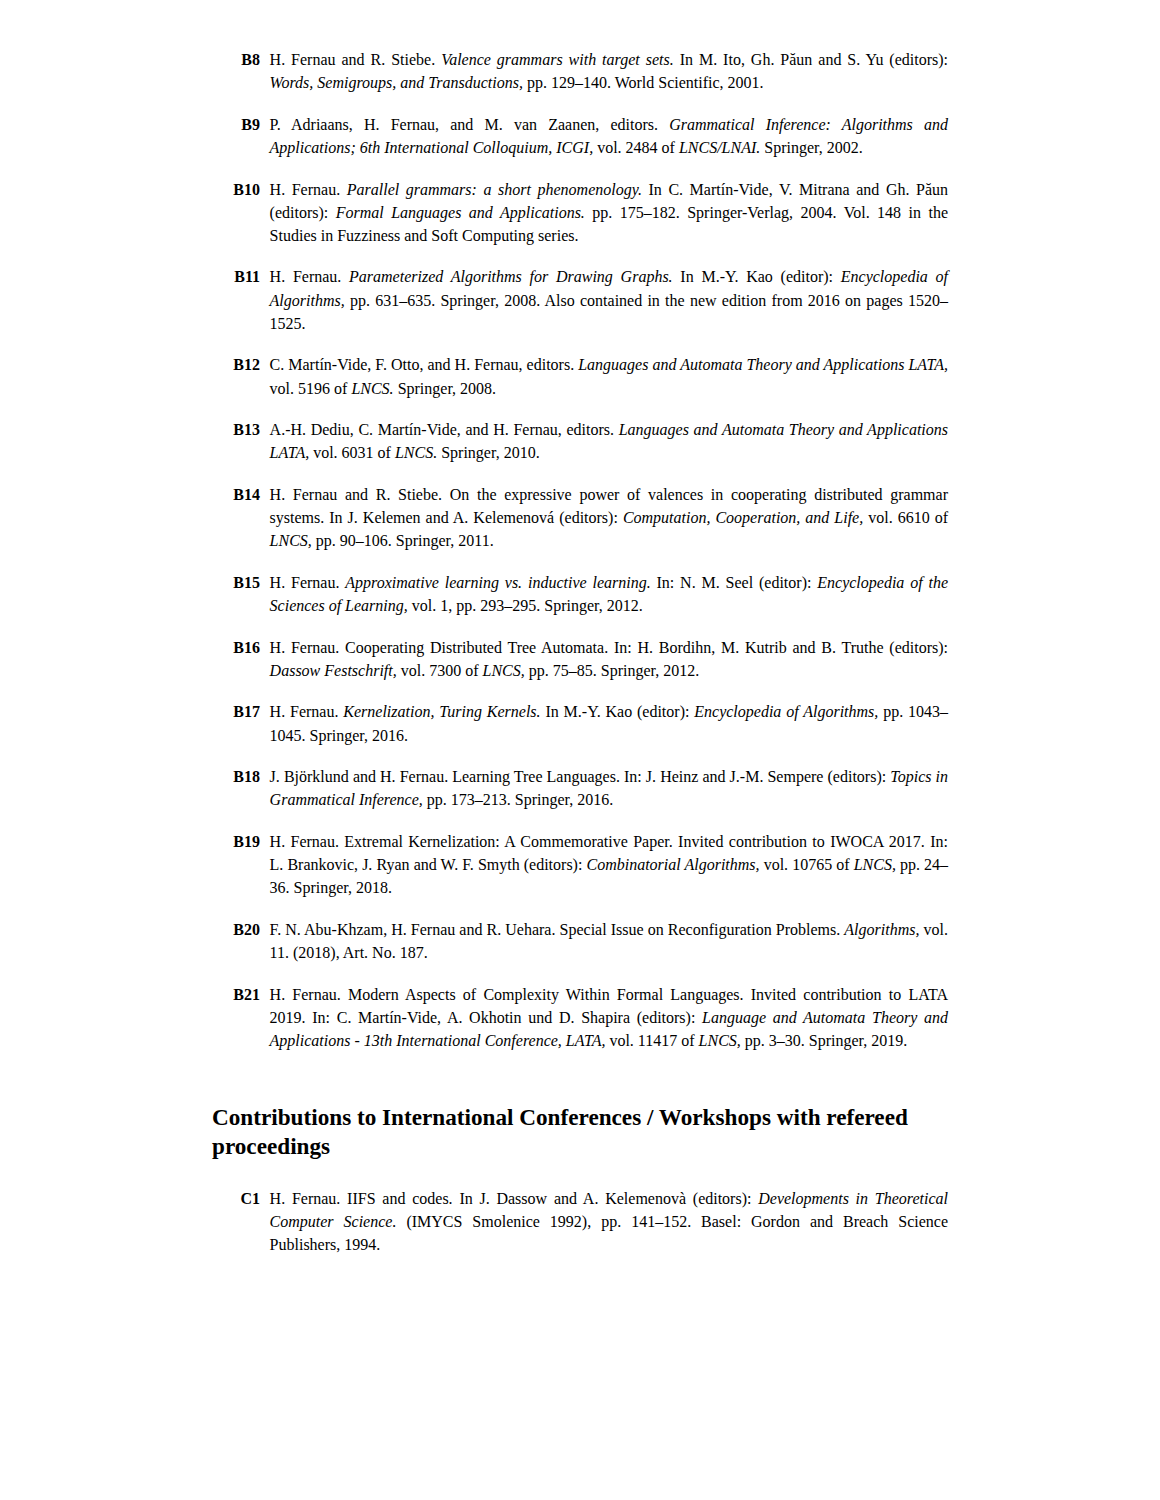B8 H. Fernau and R. Stiebe. Valence grammars with target sets. In M. Ito, Gh. Păun and S. Yu (editors): Words, Semigroups, and Transductions, pp. 129–140. World Scientific, 2001.
B9 P. Adriaans, H. Fernau, and M. van Zaanen, editors. Grammatical Inference: Algorithms and Applications; 6th International Colloquium, ICGI, vol. 2484 of LNCS/LNAI. Springer, 2002.
B10 H. Fernau. Parallel grammars: a short phenomenology. In C. Martín-Vide, V. Mitrana and Gh. Păun (editors): Formal Languages and Applications. pp. 175–182. Springer-Verlag, 2004. Vol. 148 in the Studies in Fuzziness and Soft Computing series.
B11 H. Fernau. Parameterized Algorithms for Drawing Graphs. In M.-Y. Kao (editor): Encyclopedia of Algorithms, pp. 631–635. Springer, 2008. Also contained in the new edition from 2016 on pages 1520–1525.
B12 C. Martín-Vide, F. Otto, and H. Fernau, editors. Languages and Automata Theory and Applications LATA, vol. 5196 of LNCS. Springer, 2008.
B13 A.-H. Dediu, C. Martín-Vide, and H. Fernau, editors. Languages and Automata Theory and Applications LATA, vol. 6031 of LNCS. Springer, 2010.
B14 H. Fernau and R. Stiebe. On the expressive power of valences in cooperating distributed grammar systems. In J. Kelemen and A. Kelemenová (editors): Computation, Cooperation, and Life, vol. 6610 of LNCS, pp. 90–106. Springer, 2011.
B15 H. Fernau. Approximative learning vs. inductive learning. In: N. M. Seel (editor): Encyclopedia of the Sciences of Learning, vol. 1, pp. 293–295. Springer, 2012.
B16 H. Fernau. Cooperating Distributed Tree Automata. In: H. Bordihn, M. Kutrib and B. Truthe (editors): Dassow Festschrift, vol. 7300 of LNCS, pp. 75–85. Springer, 2012.
B17 H. Fernau. Kernelization, Turing Kernels. In M.-Y. Kao (editor): Encyclopedia of Algorithms, pp. 1043–1045. Springer, 2016.
B18 J. Björklund and H. Fernau. Learning Tree Languages. In: J. Heinz and J.-M. Sempere (editors): Topics in Grammatical Inference, pp. 173–213. Springer, 2016.
B19 H. Fernau. Extremal Kernelization: A Commemorative Paper. Invited contribution to IWOCA 2017. In: L. Brankovic, J. Ryan and W. F. Smyth (editors): Combinatorial Algorithms, vol. 10765 of LNCS, pp. 24–36. Springer, 2018.
B20 F. N. Abu-Khzam, H. Fernau and R. Uehara. Special Issue on Reconfiguration Problems. Algorithms, vol. 11. (2018), Art. No. 187.
B21 H. Fernau. Modern Aspects of Complexity Within Formal Languages. Invited contribution to LATA 2019. In: C. Martín-Vide, A. Okhotin und D. Shapira (editors): Language and Automata Theory and Applications - 13th International Conference, LATA, vol. 11417 of LNCS, pp. 3–30. Springer, 2019.
Contributions to International Conferences / Workshops with refereed proceedings
C1 H. Fernau. IIFS and codes. In J. Dassow and A. Kelemenovà (editors): Developments in Theoretical Computer Science. (IMYCS Smolenice 1992), pp. 141–152. Basel: Gordon and Breach Science Publishers, 1994.